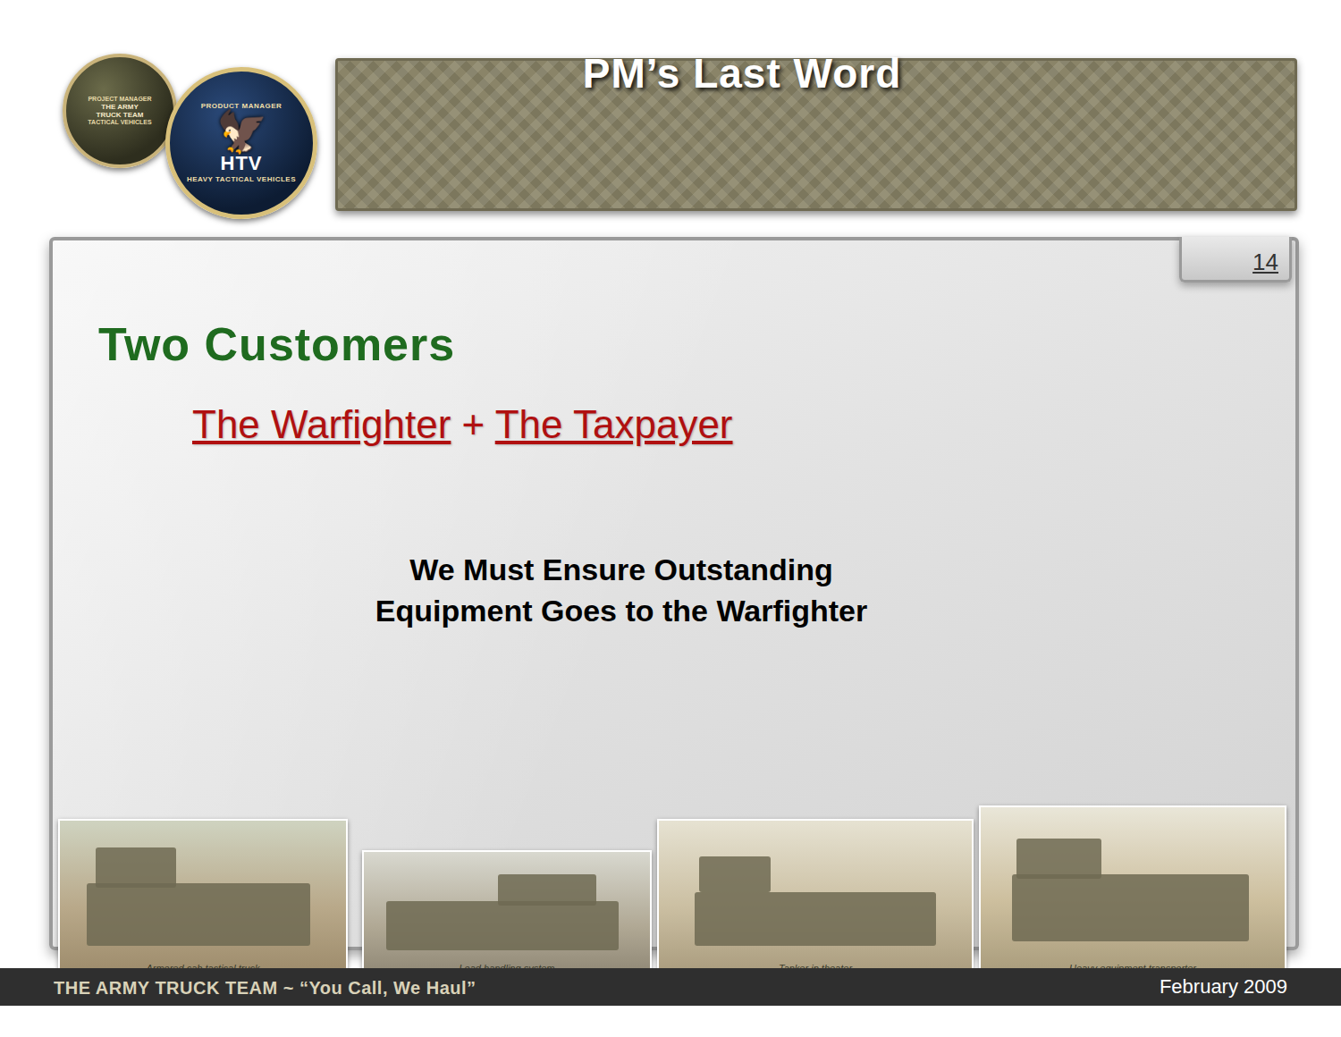PM’s Last Word
PROJECT MANAGER
THE ARMY
TRUCK TEAM
TACTICAL VEHICLES
PRODUCT MANAGER
🦅
HTV
HEAVY TACTICAL VEHICLES
14
Two Customers
The Warfighter + The Taxpayer
We Must Ensure Outstanding
Equipment Goes to the Warfighter
Armored cab tactical truck
Load handling system
Tanker in theater
Heavy equipment transporter
THE ARMY TRUCK TEAM ~ “You Call, We Haul”
February 2009